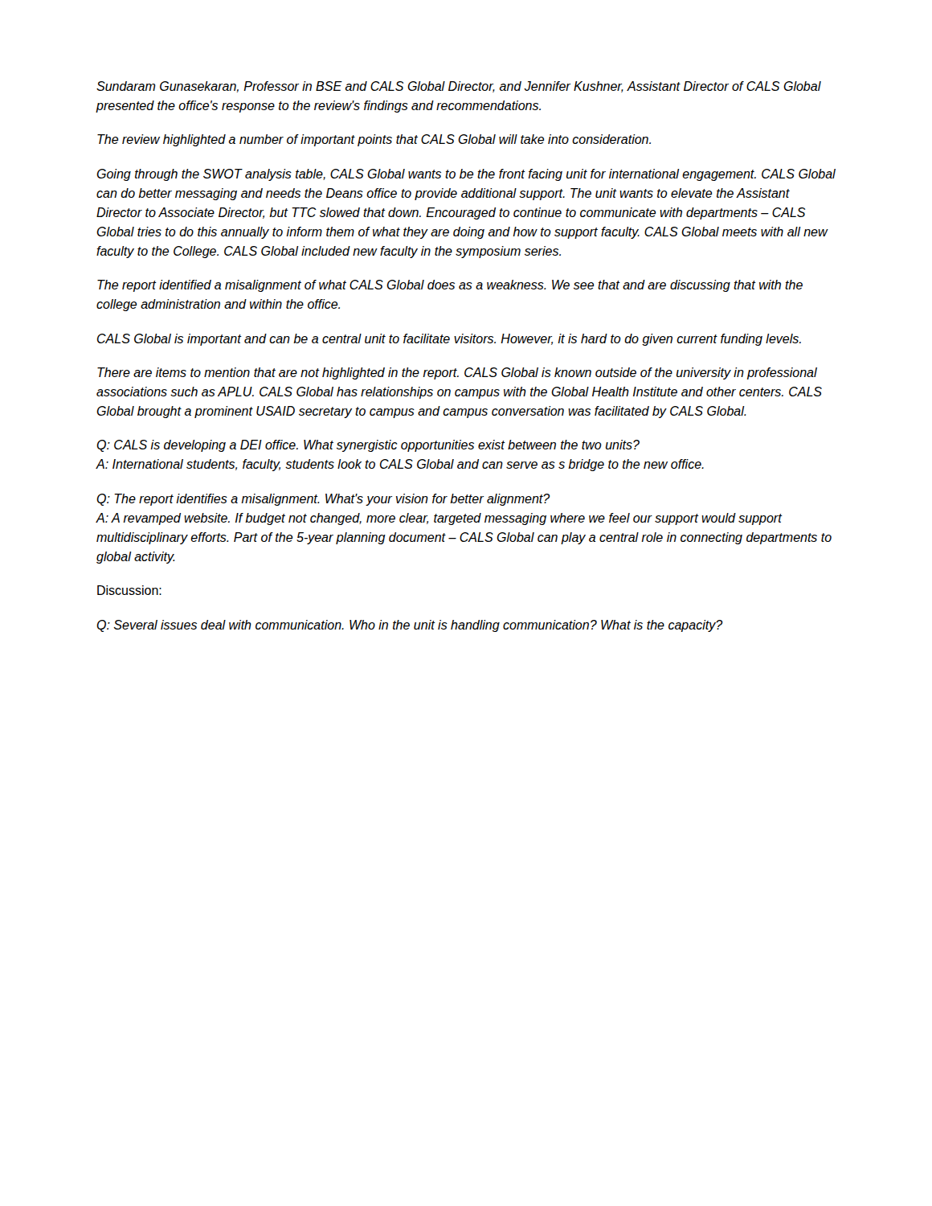Sundaram Gunasekaran, Professor in BSE and CALS Global Director, and Jennifer Kushner, Assistant Director of CALS Global presented the office's response to the review's findings and recommendations.
The review highlighted a number of important points that CALS Global will take into consideration.
Going through the SWOT analysis table, CALS Global wants to be the front facing unit for international engagement. CALS Global can do better messaging and needs the Deans office to provide additional support. The unit wants to elevate the Assistant Director to Associate Director, but TTC slowed that down. Encouraged to continue to communicate with departments – CALS Global tries to do this annually to inform them of what they are doing and how to support faculty. CALS Global meets with all new faculty to the College. CALS Global included new faculty in the symposium series.
The report identified a misalignment of what CALS Global does as a weakness. We see that and are discussing that with the college administration and within the office.
CALS Global is important and can be a central unit to facilitate visitors. However, it is hard to do given current funding levels.
There are items to mention that are not highlighted in the report. CALS Global is known outside of the university in professional associations such as APLU. CALS Global has relationships on campus with the Global Health Institute and other centers. CALS Global brought a prominent USAID secretary to campus and campus conversation was facilitated by CALS Global.
Q: CALS is developing a DEI office. What synergistic opportunities exist between the two units?
A: International students, faculty, students look to CALS Global and can serve as s bridge to the new office.
Q: The report identifies a misalignment. What's your vision for better alignment?
A: A revamped website. If budget not changed, more clear, targeted messaging where we feel our support would support multidisciplinary efforts. Part of the 5-year planning document – CALS Global can play a central role in connecting departments to global activity.
Discussion:
Q: Several issues deal with communication. Who in the unit is handling communication? What is the capacity?